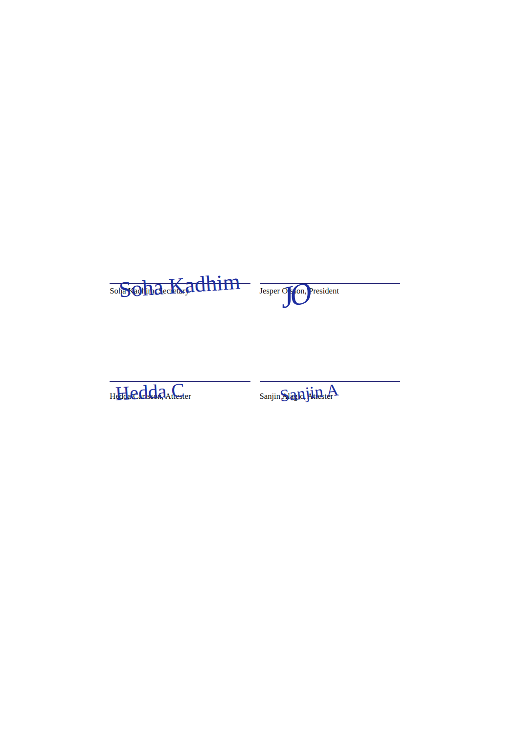| Soha Kadhim Soha Kadhim, Secretary | JO Jesper Olsson, President |
| Hedda C Hedda Carlsson, Attester | Sanjin A Sanjin Alagic, Attester |